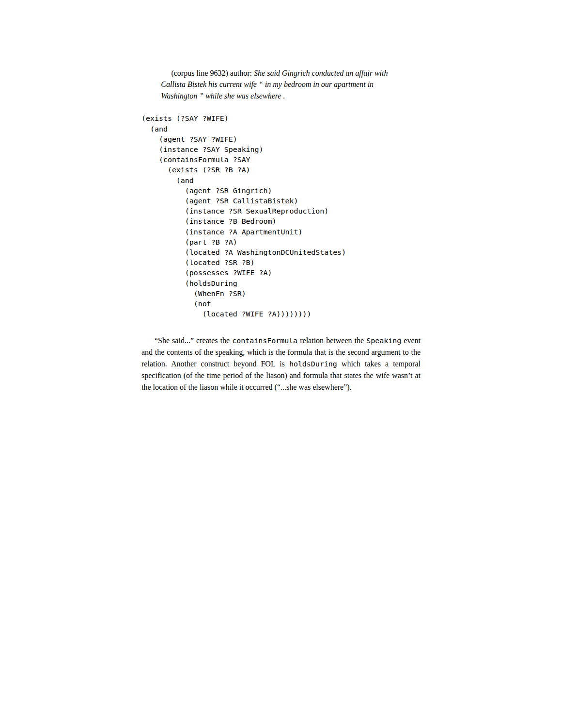(corpus line 9632) author: She said Gingrich conducted an affair with Callista Bistek his current wife “ in my bedroom in our apartment in Washington ” while she was elsewhere .
(exists (?SAY ?WIFE)
  (and
    (agent ?SAY ?WIFE)
    (instance ?SAY Speaking)
    (containsFormula ?SAY
      (exists (?SR ?B ?A)
        (and
          (agent ?SR Gingrich)
          (agent ?SR CallistaBistek)
          (instance ?SR SexualReproduction)
          (instance ?B Bedroom)
          (instance ?A ApartmentUnit)
          (part ?B ?A)
          (located ?A WashingtonDCUnitedStates)
          (located ?SR ?B)
          (possesses ?WIFE ?A)
          (holdsDuring
            (WhenFn ?SR)
            (not
              (located ?WIFE ?A))))))))
“She said...” creates the containsFormula relation between the Speaking event and the contents of the speaking, which is the formula that is the second argument to the relation. Another construct beyond FOL is holdsDuring which takes a temporal specification (of the time period of the liason) and formula that states the wife wasn’t at the location of the liason while it occurred (“...she was elsewhere”).